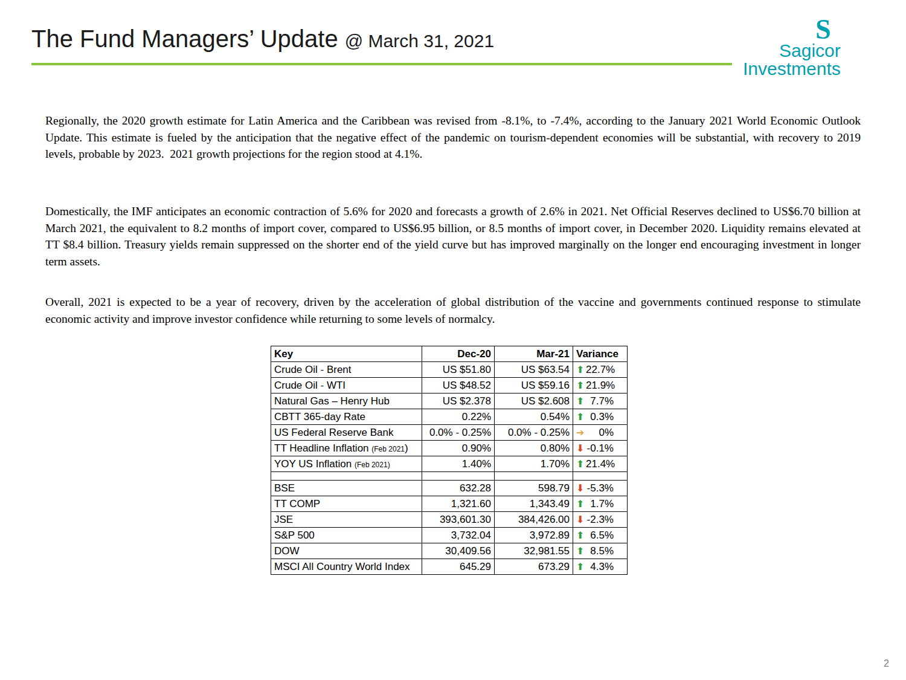The Fund Managers’ Update @ March 31, 2021
S
Sagicor
Investments
Regionally, the 2020 growth estimate for Latin America and the Caribbean was revised from -8.1%, to -7.4%, according to the January 2021 World Economic Outlook Update. This estimate is fueled by the anticipation that the negative effect of the pandemic on tourism-dependent economies will be substantial, with recovery to 2019 levels, probable by 2023. 2021 growth projections for the region stood at 4.1%.
Domestically, the IMF anticipates an economic contraction of 5.6% for 2020 and forecasts a growth of 2.6% in 2021. Net Official Reserves declined to US$6.70 billion at March 2021, the equivalent to 8.2 months of import cover, compared to US$6.95 billion, or 8.5 months of import cover, in December 2020. Liquidity remains elevated at TT $8.4 billion. Treasury yields remain suppressed on the shorter end of the yield curve but has improved marginally on the longer end encouraging investment in longer term assets.
Overall, 2021 is expected to be a year of recovery, driven by the acceleration of global distribution of the vaccine and governments continued response to stimulate economic activity and improve investor confidence while returning to some levels of normalcy.
| Key | Dec-20 | Mar-21 | Variance |
| --- | --- | --- | --- |
| Crude Oil - Brent | US $51.80 | US $63.54 | ⬆ 22.7% |
| Crude Oil - WTI | US $48.52 | US $59.16 | ⬆ 21.9% |
| Natural Gas – Henry Hub | US $2.378 | US $2.608 | ⬆ 7.7% |
| CBTT 365-day Rate | 0.22% | 0.54% | ⬆ 0.3% |
| US Federal Reserve Bank | 0.0% - 0.25% | 0.0% - 0.25% | ➔ 0% |
| TT Headline Inflation (Feb 2021 ) | 0.90% | 0.80% | ⬇ -0.1% |
| YOY US Inflation (Feb 2021) | 1.40% | 1.70% | ⬆ 21.4% |
| BSE | 632.28 | 598.79 | ⬇ -5.3% |
| TT COMP | 1,321.60 | 1,343.49 | ⬆ 1.7% |
| JSE | 393,601.30 | 384,426.00 | ⬇ -2.3% |
| S&P 500 | 3,732.04 | 3,972.89 | ⬆ 6.5% |
| DOW | 30,409.56 | 32,981.55 | ⬆ 8.5% |
| MSCI All Country World Index | 645.29 | 673.29 | ⬆ 4.3% |
2